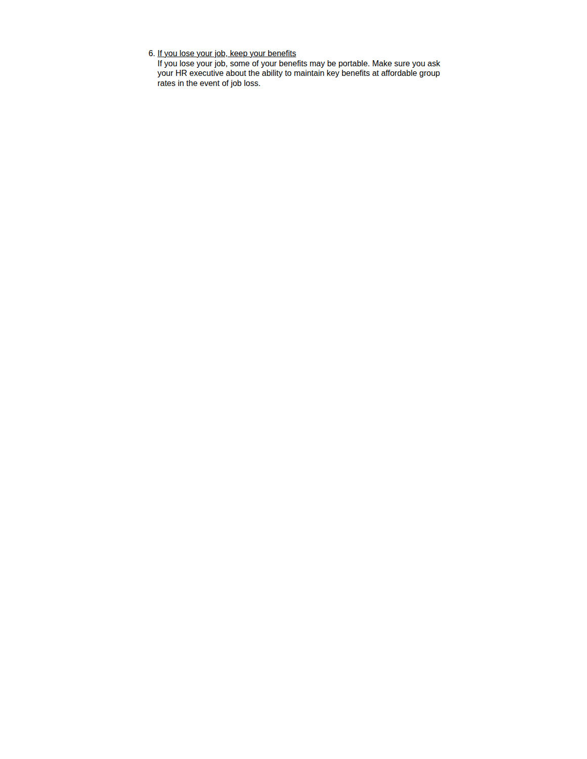If you lose your job, keep your benefits
If you lose your job, some of your benefits may be portable. Make sure you ask your HR executive about the ability to maintain key benefits at affordable group rates in the event of job loss.